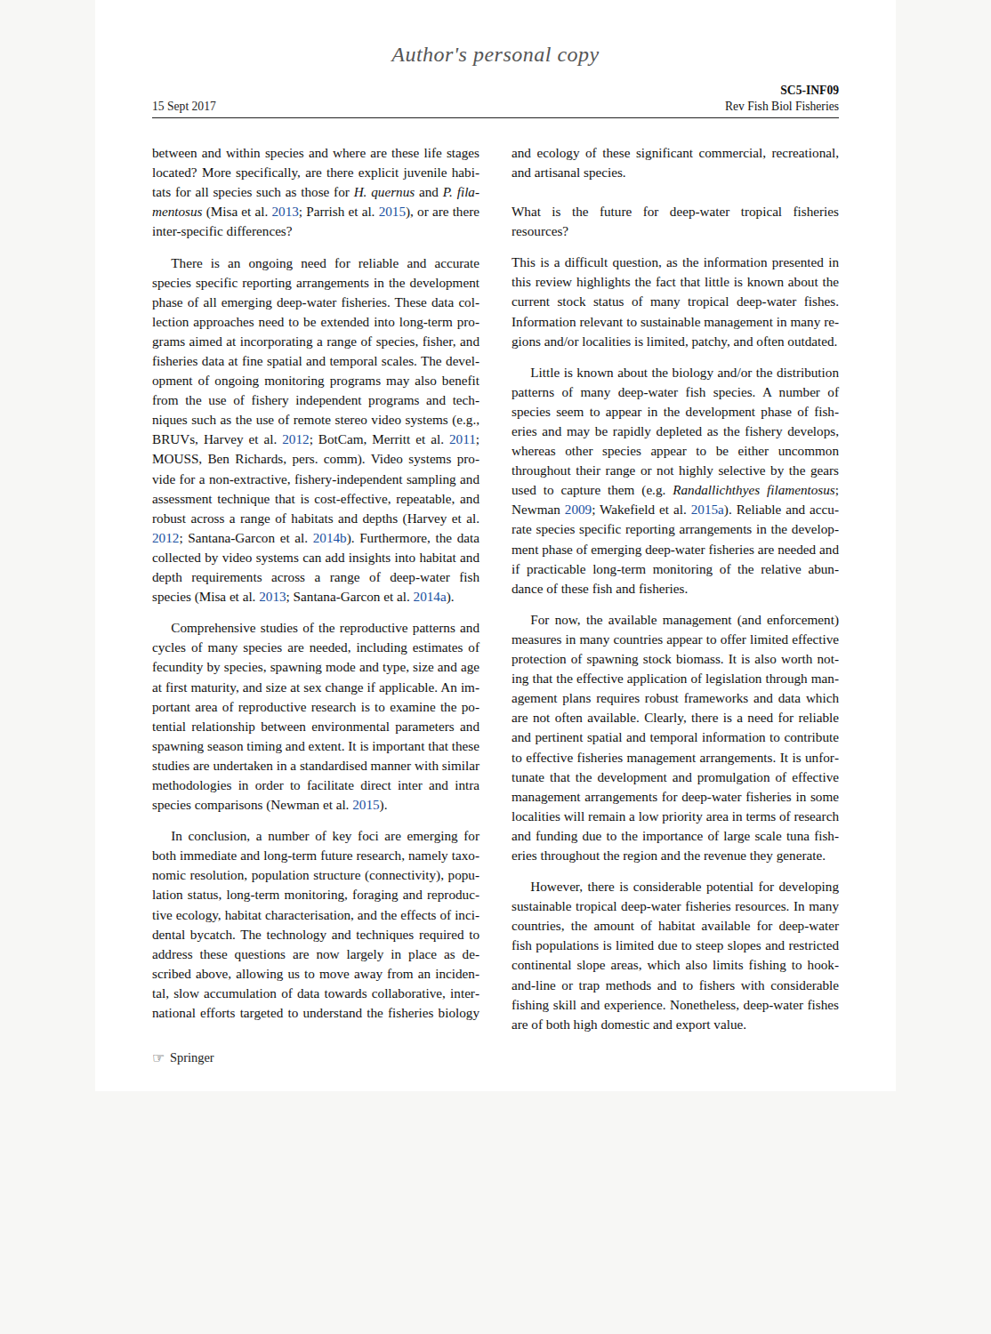Author's personal copy
15 Sept 2017
SC5-INF09 Rev Fish Biol Fisheries
between and within species and where are these life stages located? More specifically, are there explicit juvenile habitats for all species such as those for H. quernus and P. filamentosus (Misa et al. 2013; Parrish et al. 2015), or are there inter-specific differences?
There is an ongoing need for reliable and accurate species specific reporting arrangements in the development phase of all emerging deep-water fisheries. These data collection approaches need to be extended into long-term programs aimed at incorporating a range of species, fisher, and fisheries data at fine spatial and temporal scales. The development of ongoing monitoring programs may also benefit from the use of fishery independent programs and techniques such as the use of remote stereo video systems (e.g., BRUVs, Harvey et al. 2012; BotCam, Merritt et al. 2011; MOUSS, Ben Richards, pers. comm). Video systems provide for a non-extractive, fishery-independent sampling and assessment technique that is cost-effective, repeatable, and robust across a range of habitats and depths (Harvey et al. 2012; Santana-Garcon et al. 2014b). Furthermore, the data collected by video systems can add insights into habitat and depth requirements across a range of deep-water fish species (Misa et al. 2013; Santana-Garcon et al. 2014a).
Comprehensive studies of the reproductive patterns and cycles of many species are needed, including estimates of fecundity by species, spawning mode and type, size and age at first maturity, and size at sex change if applicable. An important area of reproductive research is to examine the potential relationship between environmental parameters and spawning season timing and extent. It is important that these studies are undertaken in a standardised manner with similar methodologies in order to facilitate direct inter and intra species comparisons (Newman et al. 2015).
In conclusion, a number of key foci are emerging for both immediate and long-term future research, namely taxonomic resolution, population structure (connectivity), population status, long-term monitoring, foraging and reproductive ecology, habitat characterisation, and the effects of incidental bycatch. The technology and techniques required to address these questions are now largely in place as described above, allowing us to move away from an incidental, slow accumulation of data towards collaborative, international efforts targeted to understand the fisheries biology and ecology of these significant commercial, recreational, and artisanal species.
What is the future for deep-water tropical fisheries resources?
This is a difficult question, as the information presented in this review highlights the fact that little is known about the current stock status of many tropical deep-water fishes. Information relevant to sustainable management in many regions and/or localities is limited, patchy, and often outdated.
Little is known about the biology and/or the distribution patterns of many deep-water fish species. A number of species seem to appear in the development phase of fisheries and may be rapidly depleted as the fishery develops, whereas other species appear to be either uncommon throughout their range or not highly selective by the gears used to capture them (e.g. Randallichthyes filamentosus; Newman 2009; Wakefield et al. 2015a). Reliable and accurate species specific reporting arrangements in the development phase of emerging deep-water fisheries are needed and if practicable long-term monitoring of the relative abundance of these fish and fisheries.
For now, the available management (and enforcement) measures in many countries appear to offer limited effective protection of spawning stock biomass. It is also worth noting that the effective application of legislation through management plans requires robust frameworks and data which are not often available. Clearly, there is a need for reliable and pertinent spatial and temporal information to contribute to effective fisheries management arrangements. It is unfortunate that the development and promulgation of effective management arrangements for deep-water fisheries in some localities will remain a low priority area in terms of research and funding due to the importance of large scale tuna fisheries throughout the region and the revenue they generate.
However, there is considerable potential for developing sustainable tropical deep-water fisheries resources. In many countries, the amount of habitat available for deep-water fish populations is limited due to steep slopes and restricted continental slope areas, which also limits fishing to hook-and-line or trap methods and to fishers with considerable fishing skill and experience. Nonetheless, deep-water fishes are of both high domestic and export value.
☞ Springer